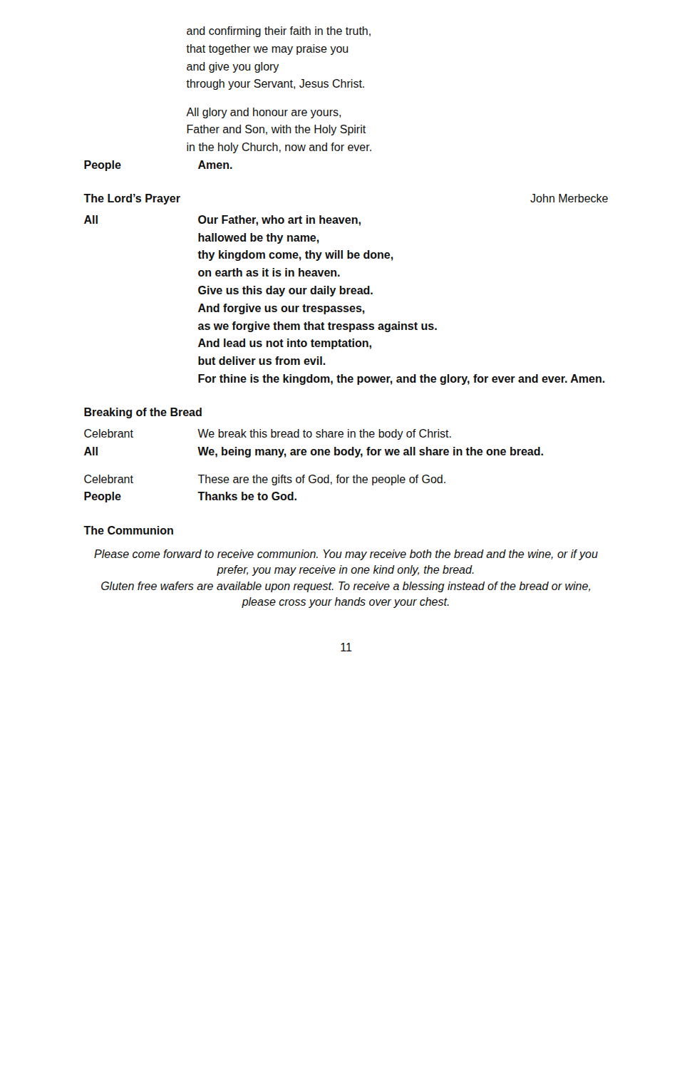and confirming their faith in the truth, that together we may praise you and give you glory through your Servant, Jesus Christ.
All glory and honour are yours, Father and Son, with the Holy Spirit in the holy Church, now and for ever.
People
Amen.
The Lord’s Prayer
John Merbecke
All
Our Father, who art in heaven, hallowed be thy name, thy kingdom come, thy will be done, on earth as it is in heaven. Give us this day our daily bread. And forgive us our trespasses, as we forgive them that trespass against us. And lead us not into temptation, but deliver us from evil. For thine is the kingdom, the power, and the glory, for ever and ever. Amen.
Breaking of the Bread
Celebrant
We break this bread to share in the body of Christ.
All
We, being many, are one body, for we all share in the one bread.
Celebrant
These are the gifts of God, for the people of God.
People
Thanks be to God.
The Communion
Please come forward to receive communion. You may receive both the bread and the wine, or if you prefer, you may receive in one kind only, the bread.
Gluten free wafers are available upon request. To receive a blessing instead of the bread or wine, please cross your hands over your chest.
11